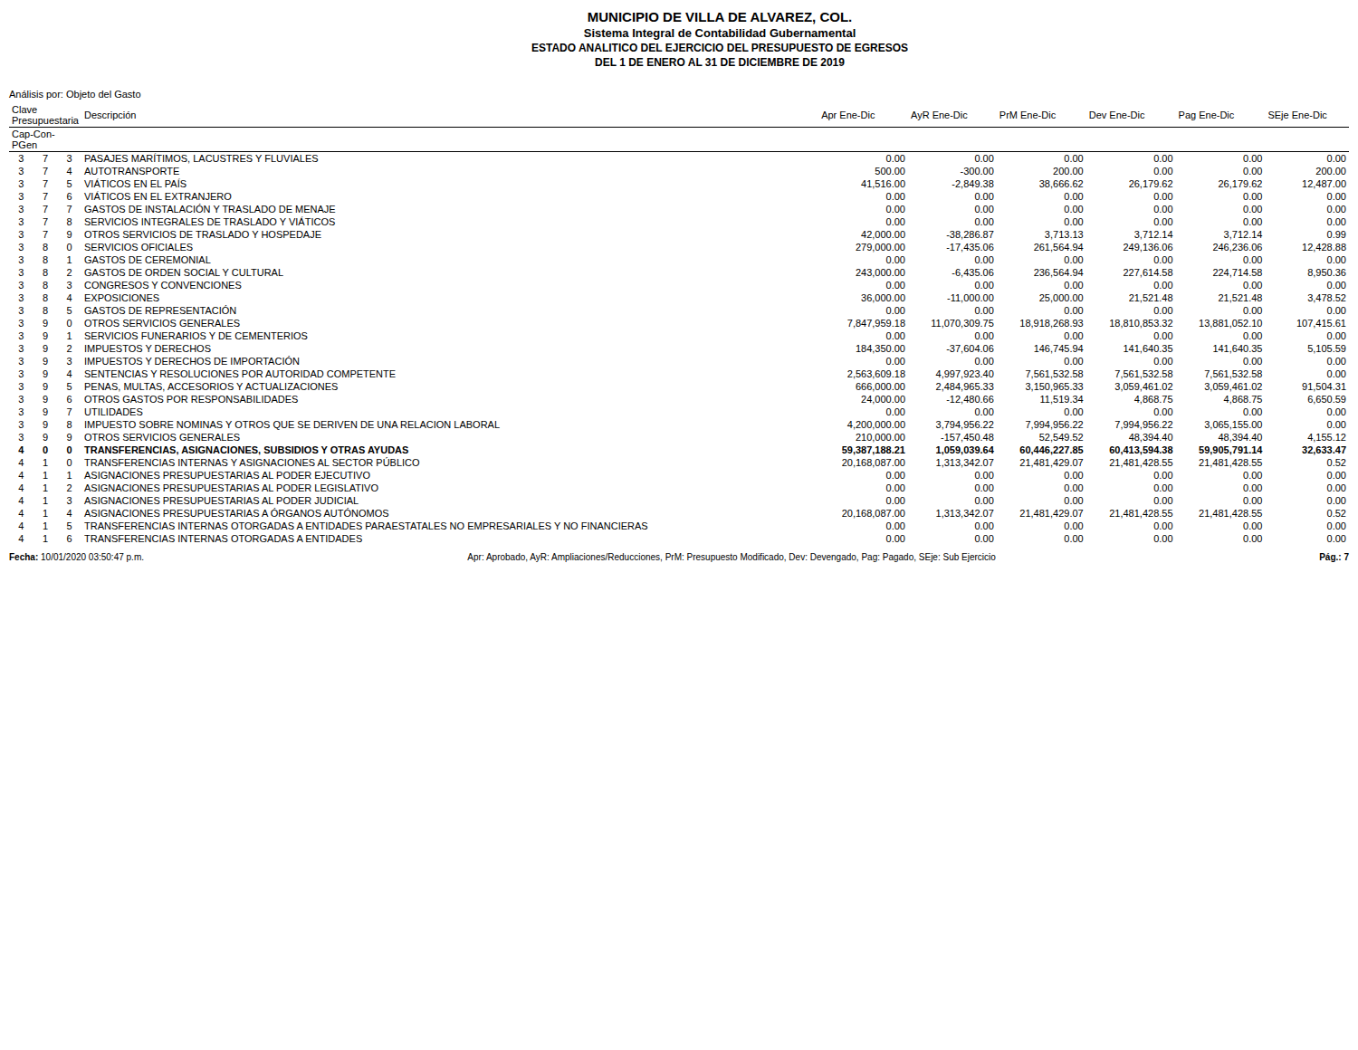MUNICIPIO DE VILLA DE ALVAREZ, COL.
Sistema Integral de Contabilidad Gubernamental
ESTADO ANALITICO DEL EJERCICIO DEL PRESUPUESTO DE EGRESOS
DEL 1 DE ENERO AL 31 DE DICIEMBRE DE 2019
Análisis por: Objeto del Gasto
| Clave Presupuestaria | Descripción | Apr Ene-Dic | AyR Ene-Dic | PrM Ene-Dic | Dev Ene-Dic | Pag Ene-Dic | SEje Ene-Dic |
| --- | --- | --- | --- | --- | --- | --- | --- |
| Cap-Con-PGen | | | | | | | |
| 3 | 7 | 3 | PASAJES MARÍTIMOS, LACUSTRES Y FLUVIALES | 0.00 | 0.00 | 0.00 | 0.00 | 0.00 | 0.00 |
| 3 | 7 | 4 | AUTOTRANSPORTE | 500.00 | -300.00 | 200.00 | 0.00 | 0.00 | 200.00 |
| 3 | 7 | 5 | VIÁTICOS EN EL PAÍS | 41,516.00 | -2,849.38 | 38,666.62 | 26,179.62 | 26,179.62 | 12,487.00 |
| 3 | 7 | 6 | VIÁTICOS EN EL EXTRANJERO | 0.00 | 0.00 | 0.00 | 0.00 | 0.00 | 0.00 |
| 3 | 7 | 7 | GASTOS DE INSTALACIÓN Y TRASLADO DE MENAJE | 0.00 | 0.00 | 0.00 | 0.00 | 0.00 | 0.00 |
| 3 | 7 | 8 | SERVICIOS INTEGRALES DE TRASLADO Y VIÁTICOS | 0.00 | 0.00 | 0.00 | 0.00 | 0.00 | 0.00 |
| 3 | 7 | 9 | OTROS SERVICIOS DE TRASLADO Y HOSPEDAJE | 42,000.00 | -38,286.87 | 3,713.13 | 3,712.14 | 3,712.14 | 0.99 |
| 3 | 8 | 0 | SERVICIOS OFICIALES | 279,000.00 | -17,435.06 | 261,564.94 | 249,136.06 | 246,236.06 | 12,428.88 |
| 3 | 8 | 1 | GASTOS DE CEREMONIAL | 0.00 | 0.00 | 0.00 | 0.00 | 0.00 | 0.00 |
| 3 | 8 | 2 | GASTOS DE ORDEN SOCIAL Y CULTURAL | 243,000.00 | -6,435.06 | 236,564.94 | 227,614.58 | 224,714.58 | 8,950.36 |
| 3 | 8 | 3 | CONGRESOS Y CONVENCIONES | 0.00 | 0.00 | 0.00 | 0.00 | 0.00 | 0.00 |
| 3 | 8 | 4 | EXPOSICIONES | 36,000.00 | -11,000.00 | 25,000.00 | 21,521.48 | 21,521.48 | 3,478.52 |
| 3 | 8 | 5 | GASTOS DE REPRESENTACIÓN | 0.00 | 0.00 | 0.00 | 0.00 | 0.00 | 0.00 |
| 3 | 9 | 0 | OTROS SERVICIOS GENERALES | 7,847,959.18 | 11,070,309.75 | 18,918,268.93 | 18,810,853.32 | 13,881,052.10 | 107,415.61 |
| 3 | 9 | 1 | SERVICIOS FUNERARIOS Y DE CEMENTERIOS | 0.00 | 0.00 | 0.00 | 0.00 | 0.00 | 0.00 |
| 3 | 9 | 2 | IMPUESTOS Y DERECHOS | 184,350.00 | -37,604.06 | 146,745.94 | 141,640.35 | 141,640.35 | 5,105.59 |
| 3 | 9 | 3 | IMPUESTOS Y DERECHOS DE IMPORTACIÓN | 0.00 | 0.00 | 0.00 | 0.00 | 0.00 | 0.00 |
| 3 | 9 | 4 | SENTENCIAS Y RESOLUCIONES POR AUTORIDAD COMPETENTE | 2,563,609.18 | 4,997,923.40 | 7,561,532.58 | 7,561,532.58 | 7,561,532.58 | 0.00 |
| 3 | 9 | 5 | PENAS, MULTAS, ACCESORIOS Y ACTUALIZACIONES | 666,000.00 | 2,484,965.33 | 3,150,965.33 | 3,059,461.02 | 3,059,461.02 | 91,504.31 |
| 3 | 9 | 6 | OTROS GASTOS POR RESPONSABILIDADES | 24,000.00 | -12,480.66 | 11,519.34 | 4,868.75 | 4,868.75 | 6,650.59 |
| 3 | 9 | 7 | UTILIDADES | 0.00 | 0.00 | 0.00 | 0.00 | 0.00 | 0.00 |
| 3 | 9 | 8 | IMPUESTO SOBRE NOMINAS Y OTROS QUE SE DERIVEN DE UNA RELACION LABORAL | 4,200,000.00 | 3,794,956.22 | 7,994,956.22 | 7,994,956.22 | 3,065,155.00 | 0.00 |
| 3 | 9 | 9 | OTROS SERVICIOS GENERALES | 210,000.00 | -157,450.48 | 52,549.52 | 48,394.40 | 48,394.40 | 4,155.12 |
| 4 | 0 | 0 | TRANSFERENCIAS, ASIGNACIONES, SUBSIDIOS Y OTRAS AYUDAS | 59,387,188.21 | 1,059,039.64 | 60,446,227.85 | 60,413,594.38 | 59,905,791.14 | 32,633.47 |
| 4 | 1 | 0 | TRANSFERENCIAS INTERNAS Y ASIGNACIONES AL SECTOR PÚBLICO | 20,168,087.00 | 1,313,342.07 | 21,481,429.07 | 21,481,428.55 | 21,481,428.55 | 0.52 |
| 4 | 1 | 1 | ASIGNACIONES PRESUPUESTARIAS AL PODER EJECUTIVO | 0.00 | 0.00 | 0.00 | 0.00 | 0.00 | 0.00 |
| 4 | 1 | 2 | ASIGNACIONES PRESUPUESTARIAS AL PODER LEGISLATIVO | 0.00 | 0.00 | 0.00 | 0.00 | 0.00 | 0.00 |
| 4 | 1 | 3 | ASIGNACIONES PRESUPUESTARIAS AL PODER JUDICIAL | 0.00 | 0.00 | 0.00 | 0.00 | 0.00 | 0.00 |
| 4 | 1 | 4 | ASIGNACIONES PRESUPUESTARIAS A ÓRGANOS AUTÓNOMOS | 20,168,087.00 | 1,313,342.07 | 21,481,429.07 | 21,481,428.55 | 21,481,428.55 | 0.52 |
| 4 | 1 | 5 | TRANSFERENCIAS INTERNAS OTORGADAS A ENTIDADES PARAESTATALES NO EMPRESARIALES Y NO FINANCIERAS | 0.00 | 0.00 | 0.00 | 0.00 | 0.00 | 0.00 |
| 4 | 1 | 6 | TRANSFERENCIAS INTERNAS OTORGADAS A ENTIDADES | 0.00 | 0.00 | 0.00 | 0.00 | 0.00 | 0.00 |
Fecha: 10/01/2020 03:50:47 p.m.
Apr: Aprobado, AyR: Ampliaciones/Reducciones, PrM: Presupuesto Modificado, Dev: Devengado, Pag: Pagado, SEje: Sub Ejercicio
Pág.: 7